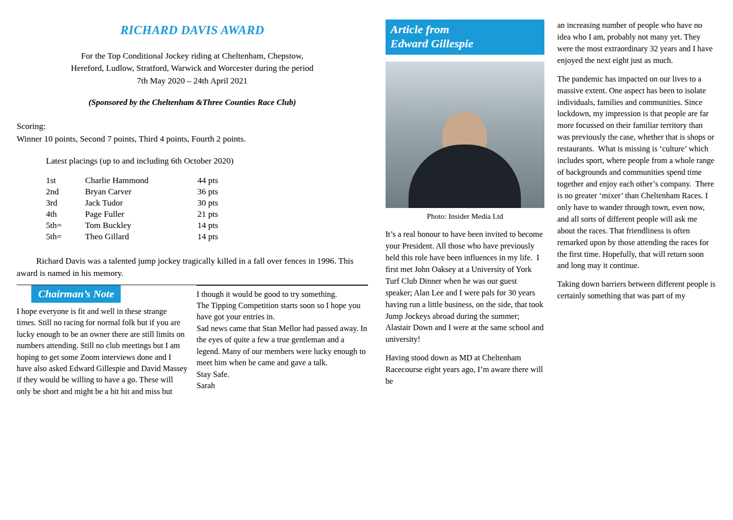RICHARD DAVIS AWARD
For the Top Conditional Jockey riding at Cheltenham, Chepstow,
Hereford, Ludlow, Stratford, Warwick and Worcester during the period
7th May 2020 – 24th April 2021
(Sponsored by the Cheltenham &Three Counties Race Club)
Scoring:
Winner 10 points, Second 7 points, Third 4 points, Fourth 2 points.
Latest placings (up to and including 6th October 2020)
| 1st | Charlie Hammond | 44 pts |
| 2nd | Bryan Carver | 36 pts |
| 3rd | Jack Tudor | 30 pts |
| 4th | Page Fuller | 21 pts |
| 5th= | Tom Buckley | 14 pts |
| 5th= | Theo Gillard | 14 pts |
Richard Davis was a talented jump jockey tragically killed in a fall over fences in 1996. This award is named in his memory.
Chairman’s Note
I hope everyone is fit and well in these strange times. Still no racing for normal folk but if you are lucky enough to be an owner there are still limits on numbers attending. Still no club meetings but I am hoping to get some Zoom interviews done and I have also asked Edward Gillespie and David Massey if they would be willing to have a go. These will only be short and might be a bit hit and miss but
I though it would be good to try something.
The Tipping Competition starts soon so I hope you have got your entries in.
Sad news came that Stan Mellor had passed away. In the eyes of quite a few a true gentleman and a legend. Many of our members were lucky enough to meet him when he came and gave a talk.
Stay Safe.
Sarah
Article from
Edward Gillespie
Photo: Insider Media Ltd
It’s a real honour to have been invited to become your President. All those who have previously held this role have been influences in my life. I first met John Oaksey at a University of York Turf Club Dinner when he was our guest speaker; Alan Lee and I were pals for 30 years having run a little business, on the side, that took Jump Jockeys abroad during the summer; Alastair Down and I were at the same school and university!
Having stood down as MD at Cheltenham Racecourse eight years ago, I’m aware there will be
an increasing number of people who have no idea who I am, probably not many yet. They were the most extraordinary 32 years and I have enjoyed the next eight just as much.
The pandemic has impacted on our lives to a massive extent. One aspect has been to isolate individuals, families and communities. Since lockdown, my impression is that people are far more focussed on their familiar territory than was previously the case, whether that is shops or restaurants. What is missing is ‘culture’ which includes sport, where people from a whole range of backgrounds and communities spend time together and enjoy each other’s company. There is no greater ‘mixer’ than Cheltenham Races. I only have to wander through town, even now, and all sorts of different people will ask me about the races. That friendliness is often remarked upon by those attending the races for the first time. Hopefully, that will return soon and long may it continue.
Taking down barriers between different people is certainly something that was part of my